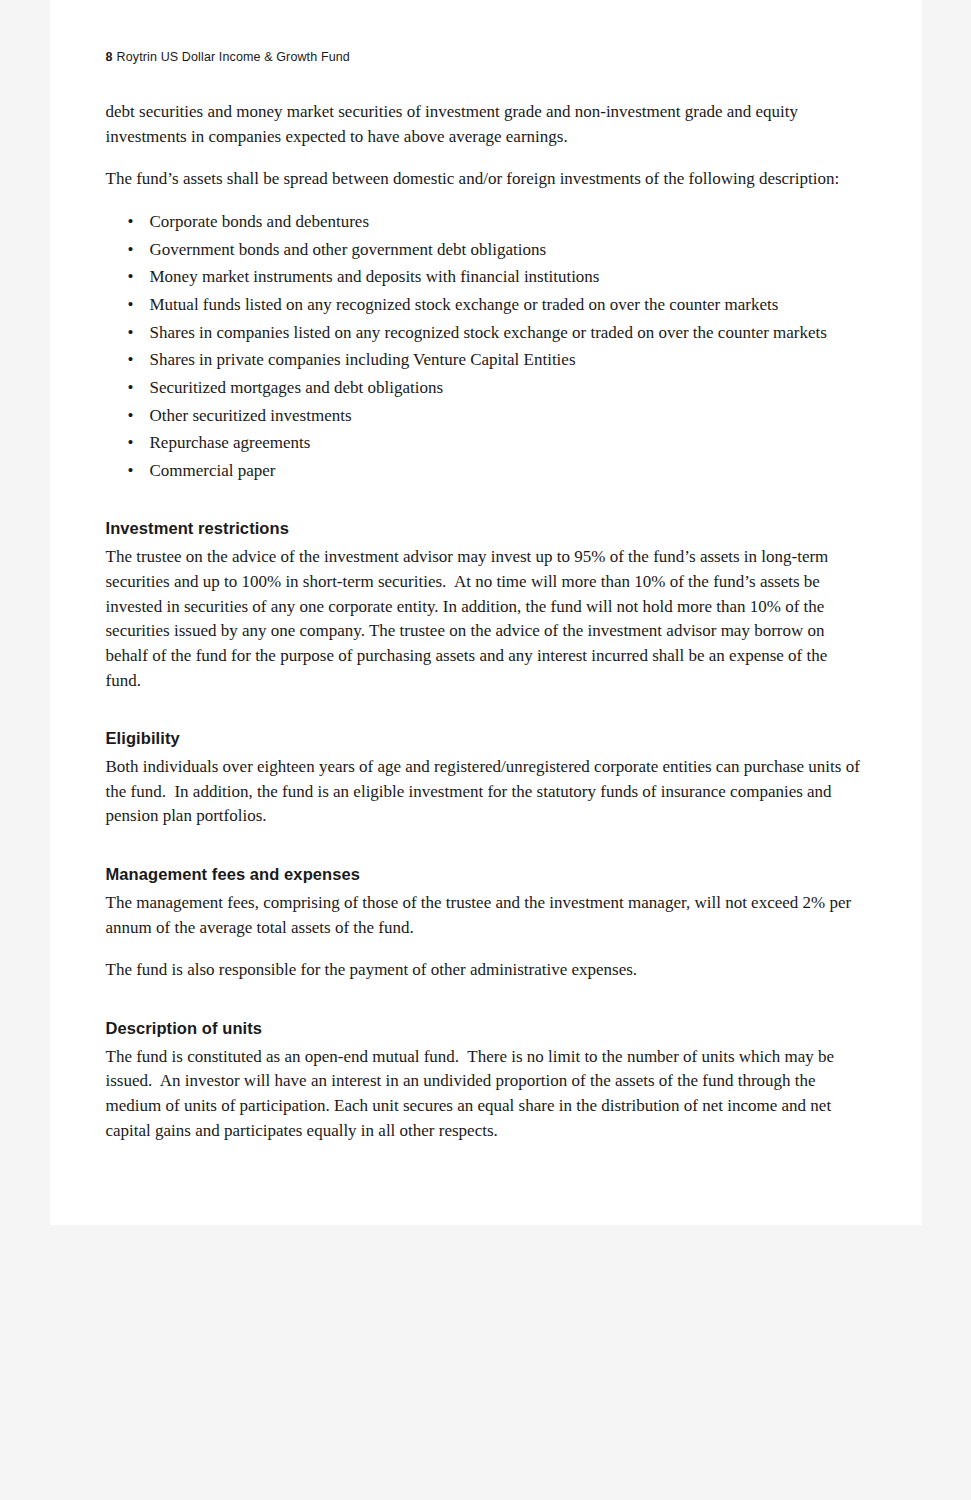8 Roytrin US Dollar Income & Growth Fund
debt securities and money market securities of investment grade and non-investment grade and equity investments in companies expected to have above average earnings.
The fund’s assets shall be spread between domestic and/or foreign investments of the following description:
Corporate bonds and debentures
Government bonds and other government debt obligations
Money market instruments and deposits with financial institutions
Mutual funds listed on any recognized stock exchange or traded on over the counter markets
Shares in companies listed on any recognized stock exchange or traded on over the counter markets
Shares in private companies including Venture Capital Entities
Securitized mortgages and debt obligations
Other securitized investments
Repurchase agreements
Commercial paper
Investment restrictions
The trustee on the advice of the investment advisor may invest up to 95% of the fund’s assets in long-term securities and up to 100% in short-term securities. At no time will more than 10% of the fund’s assets be invested in securities of any one corporate entity. In addition, the fund will not hold more than 10% of the securities issued by any one company. The trustee on the advice of the investment advisor may borrow on behalf of the fund for the purpose of purchasing assets and any interest incurred shall be an expense of the fund.
Eligibility
Both individuals over eighteen years of age and registered/unregistered corporate entities can purchase units of the fund. In addition, the fund is an eligible investment for the statutory funds of insurance companies and pension plan portfolios.
Management fees and expenses
The management fees, comprising of those of the trustee and the investment manager, will not exceed 2% per annum of the average total assets of the fund.
The fund is also responsible for the payment of other administrative expenses.
Description of units
The fund is constituted as an open-end mutual fund. There is no limit to the number of units which may be issued. An investor will have an interest in an undivided proportion of the assets of the fund through the medium of units of participation. Each unit secures an equal share in the distribution of net income and net capital gains and participates equally in all other respects.